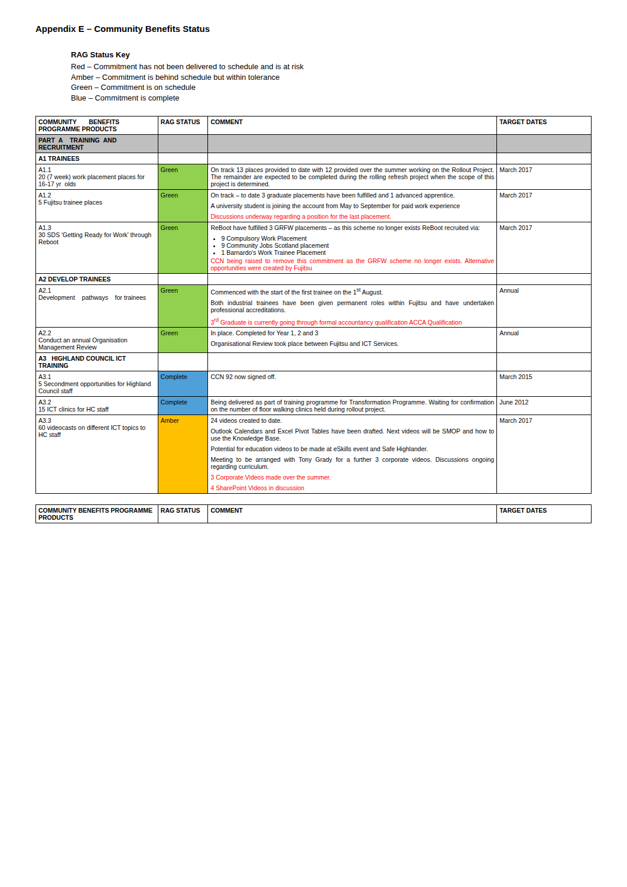Appendix E – Community Benefits Status
RAG Status Key
Red – Commitment has not been delivered to schedule and is at risk
Amber – Commitment is behind schedule but within tolerance
Green – Commitment is on schedule
Blue – Commitment is complete
| COMMUNITY BENEFITS PROGRAMME PRODUCTS | RAG STATUS | COMMENT | TARGET DATES |
| --- | --- | --- | --- |
| PART A TRAINING AND RECRUITMENT | | | |
| A1 TRAINEES | | | |
| A1.1 20 (7 week) work placement places for 16-17 yr olds | Green | On track 13 places provided to date with 12 provided over the summer working on the Rollout Project. The remainder are expected to be completed during the rolling refresh project when the scope of this project is determined. | March 2017 |
| A1.2 5 Fujitsu trainee places | Green | On track – to date 3 graduate placements have been fulfilled and 1 advanced apprentice. A university student is joining the account from May to September for paid work experience Discussions underway regarding a position for the last placement. | March 2017 |
| A1.3 30 SDS 'Getting Ready for Work' through Reboot | Green | ReBoot have fulfilled 3 GRFW placements – as this scheme no longer exists ReBoot recruited via: 9 Compulsory Work Placement 9 Community Jobs Scotland placement 1 Barnardo's Work Trainee Placement CCN being raised to remove this commitment as the GRFW scheme no longer exists. Alternative opportunities were created by Fujitsu | March 2017 |
| A2 DEVELOP TRAINEES | | | |
| A2.1 Development pathways for trainees | Green | Commenced with the start of the first trainee on the 1 st August. Both industrial trainees have been given permanent roles within Fujitsu and have undertaken professional accreditations. 3 rd Graduate is currently going through formal accountancy qualification ACCA Qualification | Annual |
| A2.2 Conduct an annual Organisation Management Review | Green | In place. Completed for Year 1, 2 and 3 Organisational Review took place between Fujitsu and ICT Services. | Annual |
| A3 HIGHLAND COUNCIL ICT TRAINING | | | |
| A3.1 5 Secondment opportunities for Highland Council staff | Complete | CCN 92 now signed off. | March 2015 |
| A3.2 15 ICT clinics for HC staff | Complete | Being delivered as part of training programme for Transformation Programme. Waiting for confirmation on the number of floor walking clinics held during rollout project. | June 2012 |
| A3.3 60 videocasts on different ICT topics to HC staff | Amber | 24 videos created to date. Outlook Calendars and Excel Pivot Tables have been drafted. Next videos will be SMOP and how to use the Knowledge Base. Potential for education videos to be made at eSkills event and Safe Highlander. Meeting to be arranged with Tony Grady for a further 3 corporate videos. Discussions ongoing regarding curriculum. 3 Corporate Videos made over the summer. 4 SharePoint Videos in discussion | March 2017 |
| COMMUNITY BENEFITS PROGRAMME PRODUCTS | RAG STATUS | COMMENT | TARGET DATES |
| --- | --- | --- | --- |